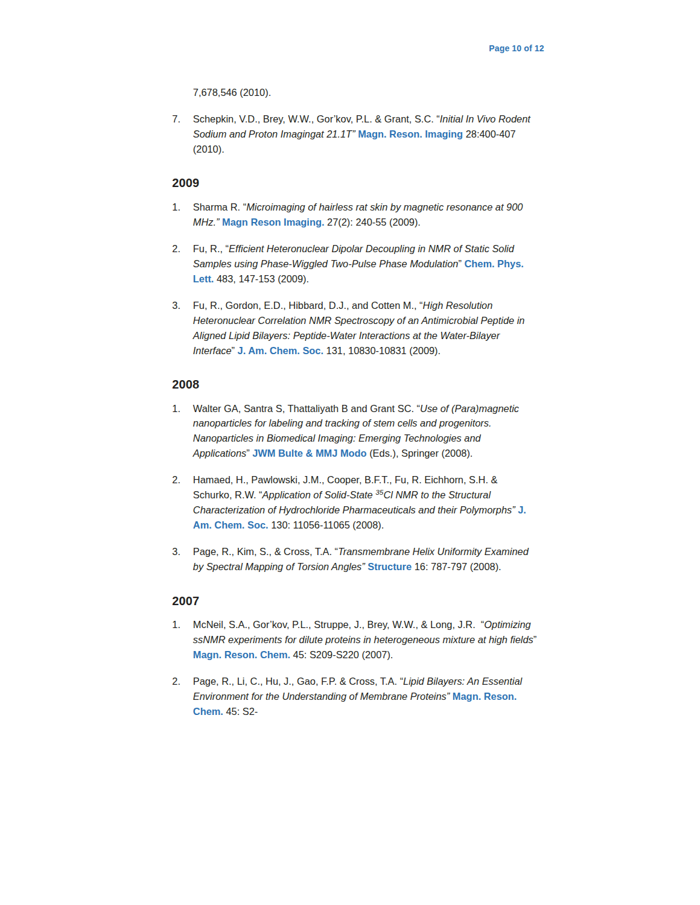Page 10 of 12
7,678,546 (2010).
Schepkin, V.D., Brey, W.W., Gor’kov, P.L. & Grant, S.C. “Initial In Vivo Rodent Sodium and Proton Imagingat 21.1T” Magn. Reson. Imaging 28:400-407 (2010).
2009
Sharma R. “Microimaging of hairless rat skin by magnetic resonance at 900 MHz.” Magn Reson Imaging. 27(2): 240-55 (2009).
Fu, R., “Efficient Heteronuclear Dipolar Decoupling in NMR of Static Solid Samples using Phase-Wiggled Two-Pulse Phase Modulation” Chem. Phys. Lett. 483, 147-153 (2009).
Fu, R., Gordon, E.D., Hibbard, D.J., and Cotten M., “High Resolution Heteronuclear Correlation NMR Spectroscopy of an Antimicrobial Peptide in Aligned Lipid Bilayers: Peptide-Water Interactions at the Water-Bilayer Interface” J. Am. Chem. Soc. 131, 10830-10831 (2009).
2008
Walter GA, Santra S, Thattaliyath B and Grant SC. “Use of (Para)magnetic nanoparticles for labeling and tracking of stem cells and progenitors. Nanoparticles in Biomedical Imaging: Emerging Technologies and Applications” JWM Bulte & MMJ Modo (Eds.), Springer (2008).
Hamaed, H., Pawlowski, J.M., Cooper, B.F.T., Fu, R. Eichhorn, S.H. & Schurko, R.W. “Application of Solid-State 35Cl NMR to the Structural Characterization of Hydrochloride Pharmaceuticals and their Polymorphs” J. Am. Chem. Soc. 130: 11056-11065 (2008).
Page, R., Kim, S., & Cross, T.A. “Transmembrane Helix Uniformity Examined by Spectral Mapping of Torsion Angles” Structure 16: 787-797 (2008).
2007
McNeil, S.A., Gor’kov, P.L., Struppe, J., Brey, W.W., & Long, J.R. “Optimizing ssNMR experiments for dilute proteins in heterogeneous mixture at high fields” Magn. Reson. Chem. 45: S209-S220 (2007).
Page, R., Li, C., Hu, J., Gao, F.P. & Cross, T.A. “Lipid Bilayers: An Essential Environment for the Understanding of Membrane Proteins” Magn. Reson. Chem. 45: S2-